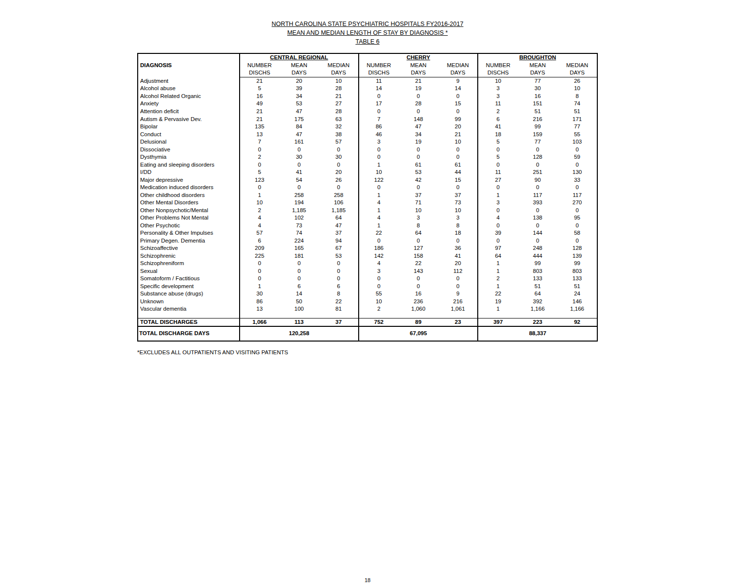NORTH CAROLINA STATE PSYCHIATRIC HOSPITALS FY2016-2017
MEAN AND MEDIAN LENGTH OF STAY BY DIAGNOSIS *
TABLE 6
| | CENTRAL REGIONAL | CHERRY | BROUGHTON |
| --- | --- | --- | --- |
| DIAGNOSIS | NUMBER | MEAN | MEDIAN | NUMBER | MEAN | MEDIAN | NUMBER | MEAN | MEDIAN |
| | DISCHS | DAYS | DAYS | DISCHS | DAYS | DAYS | DISCHS | DAYS | DAYS |
| Adjustment | 21 | 20 | 10 | 11 | 21 | 9 | 10 | 77 | 26 |
| Alcohol abuse | 5 | 39 | 28 | 14 | 19 | 14 | 3 | 30 | 10 |
| Alcohol Related Organic | 16 | 34 | 21 | 0 | 0 | 0 | 3 | 16 | 8 |
| Anxiety | 49 | 53 | 27 | 17 | 28 | 15 | 11 | 151 | 74 |
| Attention deficit | 21 | 47 | 28 | 0 | 0 | 0 | 2 | 51 | 51 |
| Autism & Pervasive Dev. | 21 | 175 | 63 | 7 | 148 | 99 | 6 | 216 | 171 |
| Bipolar | 135 | 84 | 32 | 86 | 47 | 20 | 41 | 99 | 77 |
| Conduct | 13 | 47 | 38 | 46 | 34 | 21 | 18 | 159 | 55 |
| Delusional | 7 | 161 | 57 | 3 | 19 | 10 | 5 | 77 | 103 |
| Dissociative | 0 | 0 | 0 | 0 | 0 | 0 | 0 | 0 | 0 |
| Dysthymia | 2 | 30 | 30 | 0 | 0 | 0 | 5 | 128 | 59 |
| Eating and sleeping disorders | 0 | 0 | 0 | 1 | 61 | 61 | 0 | 0 | 0 |
| I/DD | 5 | 41 | 20 | 10 | 53 | 44 | 11 | 251 | 130 |
| Major depressive | 123 | 54 | 26 | 122 | 42 | 15 | 27 | 90 | 33 |
| Medication induced disorders | 0 | 0 | 0 | 0 | 0 | 0 | 0 | 0 | 0 |
| Other childhood disorders | 1 | 258 | 258 | 1 | 37 | 37 | 1 | 117 | 117 |
| Other Mental Disorders | 10 | 194 | 106 | 4 | 71 | 73 | 3 | 393 | 270 |
| Other Nonpsychotic/Mental | 2 | 1,185 | 1,185 | 1 | 10 | 10 | 0 | 0 | 0 |
| Other Problems Not Mental | 4 | 102 | 64 | 4 | 3 | 3 | 4 | 138 | 95 |
| Other Psychotic | 4 | 73 | 47 | 1 | 8 | 8 | 0 | 0 | 0 |
| Personality & Other Impulses | 57 | 74 | 37 | 22 | 64 | 18 | 39 | 144 | 58 |
| Primary Degen. Dementia | 6 | 224 | 94 | 0 | 0 | 0 | 0 | 0 | 0 |
| Schizoaffective | 209 | 165 | 67 | 186 | 127 | 36 | 97 | 248 | 128 |
| Schizophrenic | 225 | 181 | 53 | 142 | 158 | 41 | 64 | 444 | 139 |
| Schizophreniform | 0 | 0 | 0 | 4 | 22 | 20 | 1 | 99 | 99 |
| Sexual | 0 | 0 | 0 | 3 | 143 | 112 | 1 | 803 | 803 |
| Somatoform / Factitious | 0 | 0 | 0 | 0 | 0 | 0 | 2 | 133 | 133 |
| Specific development | 1 | 6 | 6 | 0 | 0 | 0 | 1 | 51 | 51 |
| Substance abuse (drugs) | 30 | 14 | 8 | 55 | 16 | 9 | 22 | 64 | 24 |
| Unknown | 86 | 50 | 22 | 10 | 236 | 216 | 19 | 392 | 146 |
| Vascular dementia | 13 | 100 | 81 | 2 | 1,060 | 1,061 | 1 | 1,166 | 1,166 |
| TOTAL DISCHARGES | 1,066 | 113 | 37 | 752 | 89 | 23 | 397 | 223 | 92 |
| TOTAL DISCHARGE DAYS | 120,258 | 67,095 | 88,337 |
*EXCLUDES ALL OUTPATIENTS AND VISITING PATIENTS
18